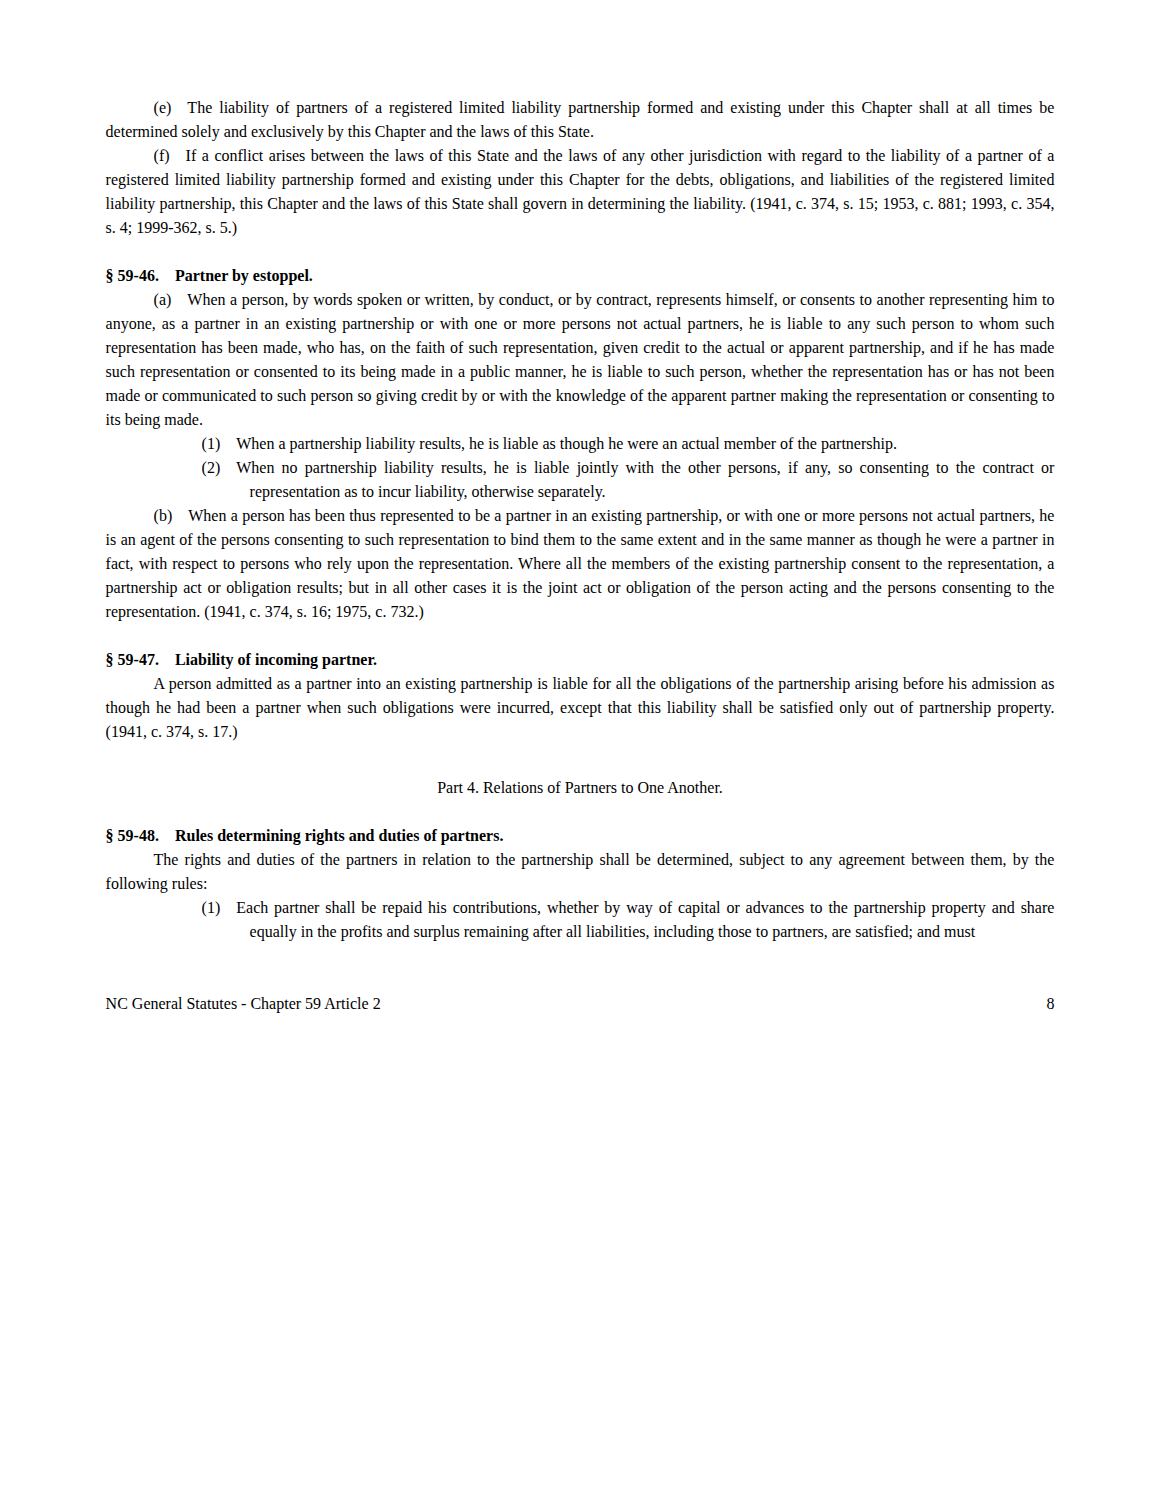(e) The liability of partners of a registered limited liability partnership formed and existing under this Chapter shall at all times be determined solely and exclusively by this Chapter and the laws of this State.
(f) If a conflict arises between the laws of this State and the laws of any other jurisdiction with regard to the liability of a partner of a registered limited liability partnership formed and existing under this Chapter for the debts, obligations, and liabilities of the registered limited liability partnership, this Chapter and the laws of this State shall govern in determining the liability. (1941, c. 374, s. 15; 1953, c. 881; 1993, c. 354, s. 4; 1999-362, s. 5.)
§ 59-46. Partner by estoppel.
(a) When a person, by words spoken or written, by conduct, or by contract, represents himself, or consents to another representing him to anyone, as a partner in an existing partnership or with one or more persons not actual partners, he is liable to any such person to whom such representation has been made, who has, on the faith of such representation, given credit to the actual or apparent partnership, and if he has made such representation or consented to its being made in a public manner, he is liable to such person, whether the representation has or has not been made or communicated to such person so giving credit by or with the knowledge of the apparent partner making the representation or consenting to its being made.
(1) When a partnership liability results, he is liable as though he were an actual member of the partnership.
(2) When no partnership liability results, he is liable jointly with the other persons, if any, so consenting to the contract or representation as to incur liability, otherwise separately.
(b) When a person has been thus represented to be a partner in an existing partnership, or with one or more persons not actual partners, he is an agent of the persons consenting to such representation to bind them to the same extent and in the same manner as though he were a partner in fact, with respect to persons who rely upon the representation. Where all the members of the existing partnership consent to the representation, a partnership act or obligation results; but in all other cases it is the joint act or obligation of the person acting and the persons consenting to the representation. (1941, c. 374, s. 16; 1975, c. 732.)
§ 59-47. Liability of incoming partner.
A person admitted as a partner into an existing partnership is liable for all the obligations of the partnership arising before his admission as though he had been a partner when such obligations were incurred, except that this liability shall be satisfied only out of partnership property. (1941, c. 374, s. 17.)
Part 4. Relations of Partners to One Another.
§ 59-48. Rules determining rights and duties of partners.
The rights and duties of the partners in relation to the partnership shall be determined, subject to any agreement between them, by the following rules:
(1) Each partner shall be repaid his contributions, whether by way of capital or advances to the partnership property and share equally in the profits and surplus remaining after all liabilities, including those to partners, are satisfied; and must
NC General Statutes - Chapter 59 Article 2 8